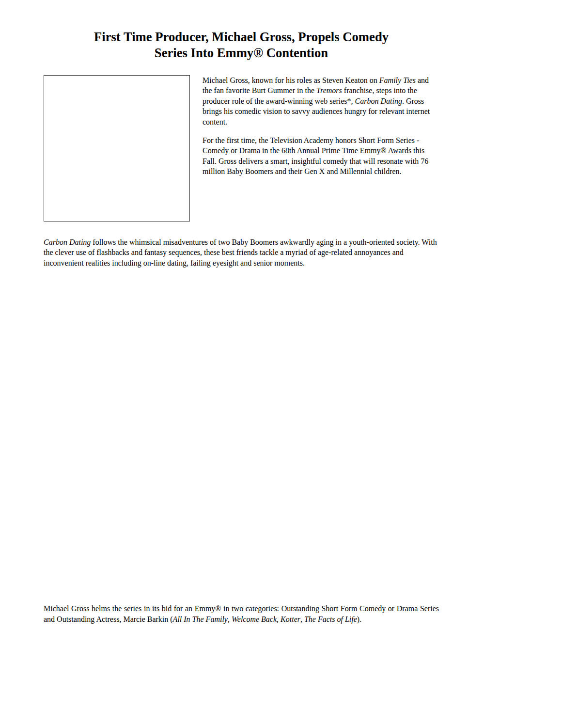First Time Producer, Michael Gross, Propels Comedy
Series Into Emmy® Contention
Michael Gross, known for his roles as Steven Keaton on Family Ties and the fan favorite Burt Gummer in the Tremors franchise, steps into the producer role of the award-winning web series*, Carbon Dating. Gross brings his comedic vision to savvy audiences hungry for relevant internet content.
For the first time, the Television Academy honors Short Form Series - Comedy or Drama in the 68th Annual Prime Time Emmy® Awards this Fall. Gross delivers a smart, insightful comedy that will resonate with 76 million Baby Boomers and their Gen X and Millennial children.
Carbon Dating follows the whimsical misadventures of two Baby Boomers awkwardly aging in a youth-oriented society. With the clever use of flashbacks and fantasy sequences, these best friends tackle a myriad of age-related annoyances and inconvenient realities including on-line dating, failing eyesight and senior moments.
Michael Gross helms the series in its bid for an Emmy® in two categories: Outstanding Short Form Comedy or Drama Series and Outstanding Actress, Marcie Barkin (All In The Family, Welcome Back, Kotter, The Facts of Life).